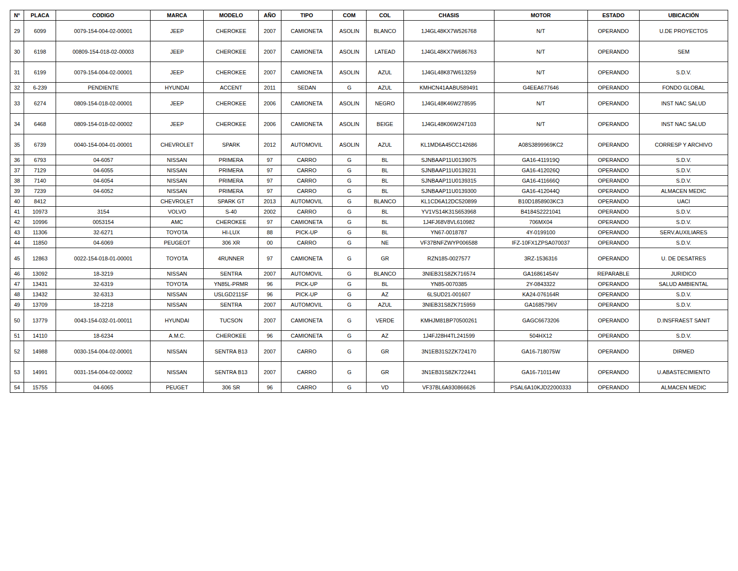| N° | PLACA | CODIGO | MARCA | MODELO | AÑO | TIPO | COM | COL | CHASIS | MOTOR | ESTADO | UBICACIÓN |
| --- | --- | --- | --- | --- | --- | --- | --- | --- | --- | --- | --- | --- |
| 29 | 6099 | 0079-154-004-02-00001 | JEEP | CHEROKEE | 2007 | CAMIONETA | ASOLIN | BLANCO | 1J4GL48KX7W526768 | N/T | OPERANDO | U.DE PROYECTOS |
| 30 | 6198 | 00809-154-018-02-00003 | JEEP | CHEROKEE | 2007 | CAMIONETA | ASOLIN | LATEAD | 1J4GL48KX7W686763 | N/T | OPERANDO | SEM |
| 31 | 6199 | 0079-154-004-02-00001 | JEEP | CHEROKEE | 2007 | CAMIONETA | ASOLIN | AZUL | 1J4GL48K87W613259 | N/T | OPERANDO | S.D.V. |
| 32 | 6-239 | PENDIENTE | HYUNDAI | ACCENT | 2011 | SEDAN | G | AZUL | KMHCN41AABU589491 | G4EEA677646 | OPERANDO | FONDO GLOBAL |
| 33 | 6274 | 0809-154-018-02-00001 | JEEP | CHEROKEE | 2006 | CAMIONETA | ASOLIN | NEGRO | 1J4GL48K46W278595 | N/T | OPERANDO | INST NAC SALUD |
| 34 | 6468 | 0809-154-018-02-00002 | JEEP | CHEROKEE | 2006 | CAMIONETA | ASOLIN | BEIGE | 1J4GL48K06W247103 | N/T | OPERANDO | INST NAC SALUD |
| 35 | 6739 | 0040-154-004-01-00001 | CHEVROLET | SPARK | 2012 | AUTOMOVIL | ASOLIN | AZUL | KL1MD6A45CC142686 | A08S3899969KC2 | OPERANDO | CORRESP Y ARCHIVO |
| 36 | 6793 | 04-6057 | NISSAN | PRIMERA | 97 | CARRO | G | BL | SJNBAAP11U0139075 | GA16-411919Q | OPERANDO | S.D.V. |
| 37 | 7129 | 04-6055 | NISSAN | PRIMERA | 97 | CARRO | G | BL | SJNBAAP11U0139231 | GA16-412026Q | OPERANDO | S.D.V. |
| 38 | 7140 | 04-6054 | NISSAN | PRIMERA | 97 | CARRO | G | BL | SJNBAAP11U0139315 | GA16-411666Q | OPERANDO | S.D.V. |
| 39 | 7239 | 04-6052 | NISSAN | PRIMERA | 97 | CARRO | G | BL | SJNBAAP11U0139300 | GA16-412044Q | OPERANDO | ALMACEN MEDIC |
| 40 | 8412 | | CHEVROLET | SPARK GT | 2013 | AUTOMOVIL | G | BLANCO | KL1CD6A12DC520899 | B10D1858903KC3 | OPERANDO | UACI |
| 41 | 10973 | 3154 | VOLVO | S-40 | 2002 | CARRO | G | BL | YV1VS14K31S653968 | B4184S2221041 | OPERANDO | S.D.V. |
| 42 | 10996 | 0053154 | AMC | CHEROKEE | 97 | CAMIONETA | G | BL | 1J4FJ68V8VL610982 | 706MX04 | OPERANDO | S.D.V. |
| 43 | 11306 | 32-6271 | TOYOTA | HI-LUX | 88 | PICK-UP | G | BL | YN67-0018787 | 4Y-0199100 | OPERANDO | SERV.AUXILIARES |
| 44 | 11850 | 04-6069 | PEUGEOT | 306 XR | 00 | CARRO | G | NE | VF37BNFZWYP006588 | IFZ-10FX1ZPSA070037 | OPERANDO | S.D.V. |
| 45 | 12863 | 0022-154-018-01-00001 | TOYOTA | 4RUNNER | 97 | CAMIONETA | G | GR | RZN185-0027577 | 3RZ-1536316 | OPERANDO | U. DE DESATRES |
| 46 | 13092 | 18-3219 | NISSAN | SENTRA | 2007 | AUTOMOVIL | G | BLANCO | 3NIEB31S8ZK716574 | GA16861454V | REPARABLE | JURIDICO |
| 47 | 13431 | 32-6319 | TOYOTA | YN85L-PRMR | 96 | PICK-UP | G | BL | YN85-0070385 | 2Y-0843322 | OPERANDO | SALUD AMBIENTAL |
| 48 | 13432 | 32-6313 | NISSAN | USLGD211SF | 96 | PICK-UP | G | AZ | 6LSUD21-001607 | KA24-076164R | OPERANDO | S.D.V. |
| 49 | 13709 | 18-2218 | NISSAN | SENTRA | 2007 | AUTOMOVIL | G | AZUL | 3NIEB31S8ZK715959 | GA1685796V | OPERANDO | S.D.V. |
| 50 | 13779 | 0043-154-032-01-00011 | HYUNDAI | TUCSON | 2007 | CAMIONETA | G | VERDE | KMHJM81BP70500261 | GAGC6673206 | OPERANDO | D.INSFRAEST SANIT |
| 51 | 14110 | 18-6234 | A.M.C. | CHEROKEE | 96 | CAMIONETA | G | AZ | 1J4FJ28H4TL241599 | 504HX12 | OPERANDO | S.D.V. |
| 52 | 14988 | 0030-154-004-02-00001 | NISSAN | SENTRA B13 | 2007 | CARRO | G | GR | 3N1EB31S2ZK724170 | GA16-718075W | OPERANDO | DIRMED |
| 53 | 14991 | 0031-154-004-02-00002 | NISSAN | SENTRA B13 | 2007 | CARRO | G | GR | 3N1EB31S8ZK722441 | GA16-710114W | OPERANDO | U.ABASTECIMIENTO |
| 54 | 15755 | 04-6065 | PEUGET | 306 SR | 96 | CARRO | G | VD | VF37BL6A930866626 | PSAL6A10KJD22000333 | OPERANDO | ALMACEN MEDIC |